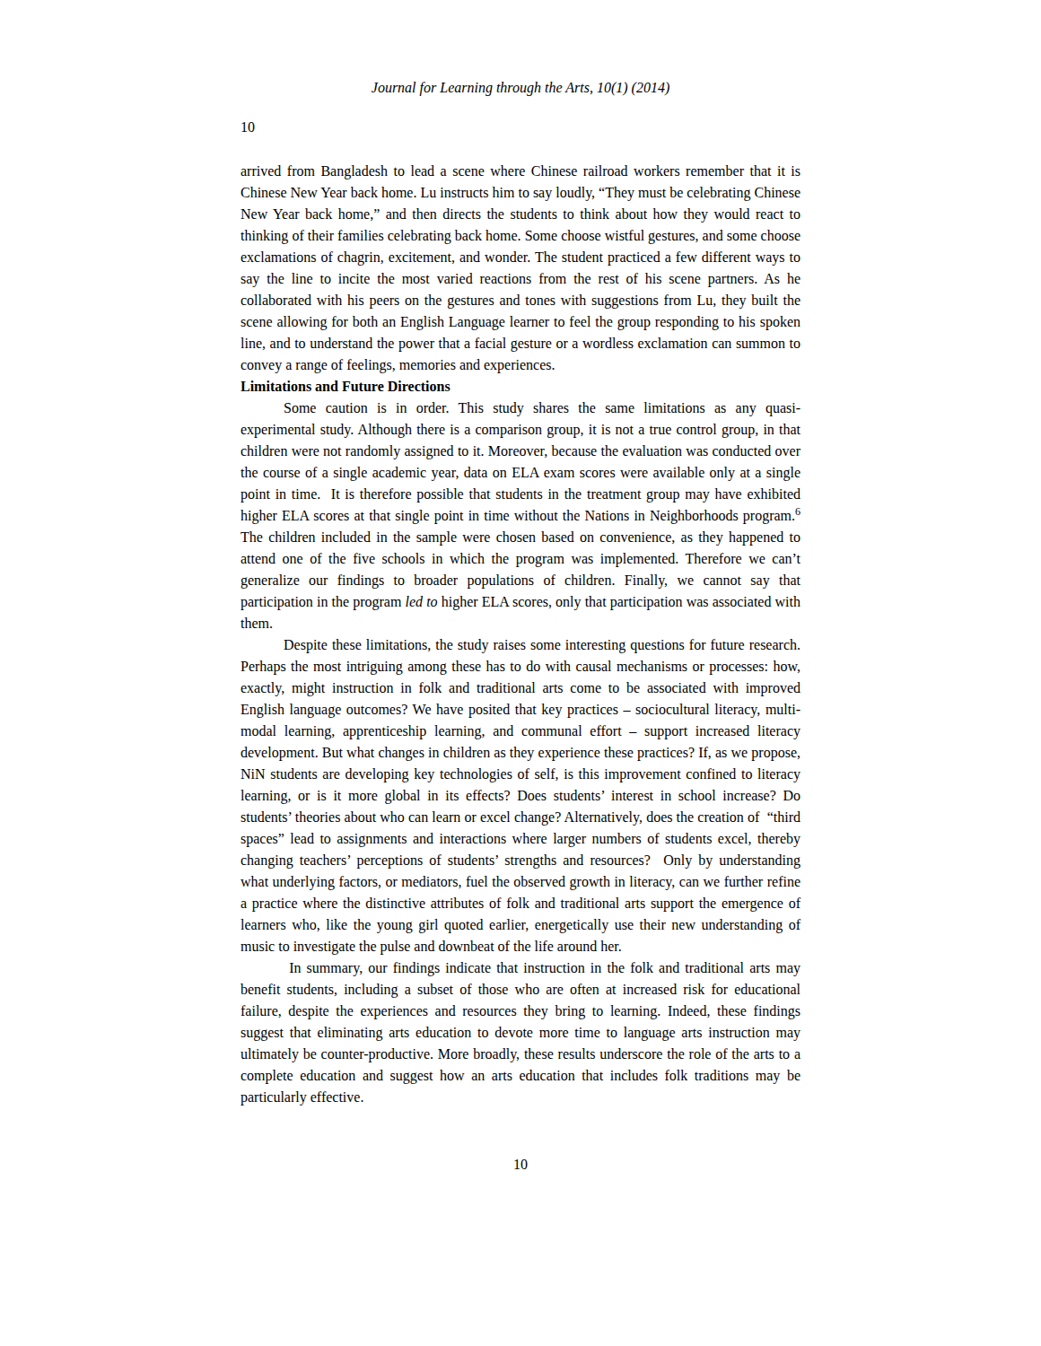Journal for Learning through the Arts, 10(1) (2014)
10
arrived from Bangladesh to lead a scene where Chinese railroad workers remember that it is Chinese New Year back home. Lu instructs him to say loudly, “They must be celebrating Chinese New Year back home,” and then directs the students to think about how they would react to thinking of their families celebrating back home. Some choose wistful gestures, and some choose exclamations of chagrin, excitement, and wonder. The student practiced a few different ways to say the line to incite the most varied reactions from the rest of his scene partners. As he collaborated with his peers on the gestures and tones with suggestions from Lu, they built the scene allowing for both an English Language learner to feel the group responding to his spoken line, and to understand the power that a facial gesture or a wordless exclamation can summon to convey a range of feelings, memories and experiences.
Limitations and Future Directions
Some caution is in order. This study shares the same limitations as any quasi-experimental study. Although there is a comparison group, it is not a true control group, in that children were not randomly assigned to it. Moreover, because the evaluation was conducted over the course of a single academic year, data on ELA exam scores were available only at a single point in time. It is therefore possible that students in the treatment group may have exhibited higher ELA scores at that single point in time without the Nations in Neighborhoods program.6 The children included in the sample were chosen based on convenience, as they happened to attend one of the five schools in which the program was implemented. Therefore we can’t generalize our findings to broader populations of children. Finally, we cannot say that participation in the program led to higher ELA scores, only that participation was associated with them.
Despite these limitations, the study raises some interesting questions for future research. Perhaps the most intriguing among these has to do with causal mechanisms or processes: how, exactly, might instruction in folk and traditional arts come to be associated with improved English language outcomes? We have posited that key practices – sociocultural literacy, multi-modal learning, apprenticeship learning, and communal effort – support increased literacy development. But what changes in children as they experience these practices? If, as we propose, NiN students are developing key technologies of self, is this improvement confined to literacy learning, or is it more global in its effects? Does students’ interest in school increase? Do students’ theories about who can learn or excel change? Alternatively, does the creation of “third spaces” lead to assignments and interactions where larger numbers of students excel, thereby changing teachers’ perceptions of students’ strengths and resources? Only by understanding what underlying factors, or mediators, fuel the observed growth in literacy, can we further refine a practice where the distinctive attributes of folk and traditional arts support the emergence of learners who, like the young girl quoted earlier, energetically use their new understanding of music to investigate the pulse and downbeat of the life around her.
In summary, our findings indicate that instruction in the folk and traditional arts may benefit students, including a subset of those who are often at increased risk for educational failure, despite the experiences and resources they bring to learning. Indeed, these findings suggest that eliminating arts education to devote more time to language arts instruction may ultimately be counter-productive. More broadly, these results underscore the role of the arts to a complete education and suggest how an arts education that includes folk traditions may be particularly effective.
10